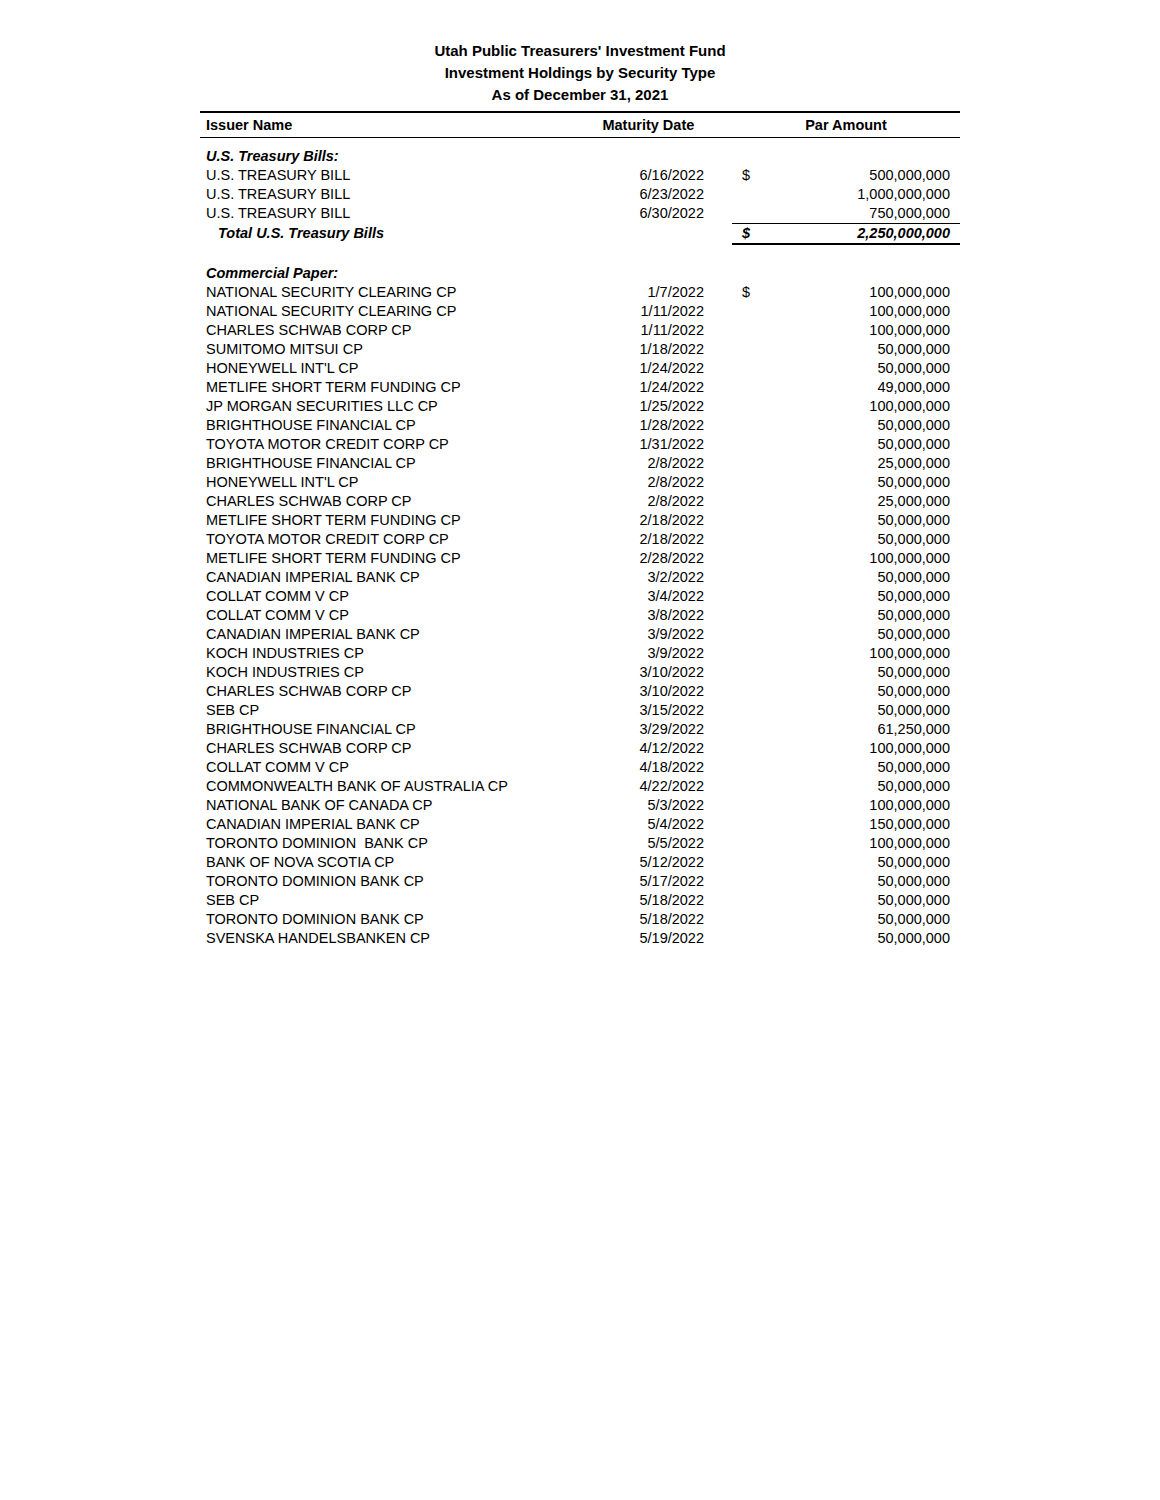Utah Public Treasurers' Investment Fund
Investment Holdings by Security Type
As of December 31, 2021
| Issuer Name | Maturity Date | Par Amount |
| --- | --- | --- |
| U.S. Treasury Bills: |
| U.S. TREASURY BILL | 6/16/2022 | $ | 500,000,000 |
| U.S. TREASURY BILL | 6/23/2022 | | 1,000,000,000 |
| U.S. TREASURY BILL | 6/30/2022 | | 750,000,000 |
| Total U.S. Treasury Bills | | $ | 2,250,000,000 |
| Commercial Paper: |
| NATIONAL SECURITY CLEARING CP | 1/7/2022 | $ | 100,000,000 |
| NATIONAL SECURITY CLEARING CP | 1/11/2022 | | 100,000,000 |
| CHARLES SCHWAB CORP CP | 1/11/2022 | | 100,000,000 |
| SUMITOMO MITSUI CP | 1/18/2022 | | 50,000,000 |
| HONEYWELL INT'L CP | 1/24/2022 | | 50,000,000 |
| METLIFE SHORT TERM FUNDING CP | 1/24/2022 | | 49,000,000 |
| JP MORGAN SECURITIES LLC CP | 1/25/2022 | | 100,000,000 |
| BRIGHTHOUSE FINANCIAL CP | 1/28/2022 | | 50,000,000 |
| TOYOTA MOTOR CREDIT CORP CP | 1/31/2022 | | 50,000,000 |
| BRIGHTHOUSE FINANCIAL CP | 2/8/2022 | | 25,000,000 |
| HONEYWELL INT'L CP | 2/8/2022 | | 50,000,000 |
| CHARLES SCHWAB CORP CP | 2/8/2022 | | 25,000,000 |
| METLIFE SHORT TERM FUNDING CP | 2/18/2022 | | 50,000,000 |
| TOYOTA MOTOR CREDIT CORP CP | 2/18/2022 | | 50,000,000 |
| METLIFE SHORT TERM FUNDING CP | 2/28/2022 | | 100,000,000 |
| CANADIAN IMPERIAL BANK CP | 3/2/2022 | | 50,000,000 |
| COLLAT COMM V CP | 3/4/2022 | | 50,000,000 |
| COLLAT COMM V CP | 3/8/2022 | | 50,000,000 |
| CANADIAN IMPERIAL BANK CP | 3/9/2022 | | 50,000,000 |
| KOCH INDUSTRIES CP | 3/9/2022 | | 100,000,000 |
| KOCH INDUSTRIES CP | 3/10/2022 | | 50,000,000 |
| CHARLES SCHWAB CORP CP | 3/10/2022 | | 50,000,000 |
| SEB CP | 3/15/2022 | | 50,000,000 |
| BRIGHTHOUSE FINANCIAL CP | 3/29/2022 | | 61,250,000 |
| CHARLES SCHWAB CORP CP | 4/12/2022 | | 100,000,000 |
| COLLAT COMM V CP | 4/18/2022 | | 50,000,000 |
| COMMONWEALTH BANK OF AUSTRALIA CP | 4/22/2022 | | 50,000,000 |
| NATIONAL BANK OF CANADA CP | 5/3/2022 | | 100,000,000 |
| CANADIAN IMPERIAL BANK CP | 5/4/2022 | | 150,000,000 |
| TORONTO DOMINION BANK CP | 5/5/2022 | | 100,000,000 |
| BANK OF NOVA SCOTIA CP | 5/12/2022 | | 50,000,000 |
| TORONTO DOMINION BANK CP | 5/17/2022 | | 50,000,000 |
| SEB CP | 5/18/2022 | | 50,000,000 |
| TORONTO DOMINION BANK CP | 5/18/2022 | | 50,000,000 |
| SVENSKA HANDELSBANKEN CP | 5/19/2022 | | 50,000,000 |